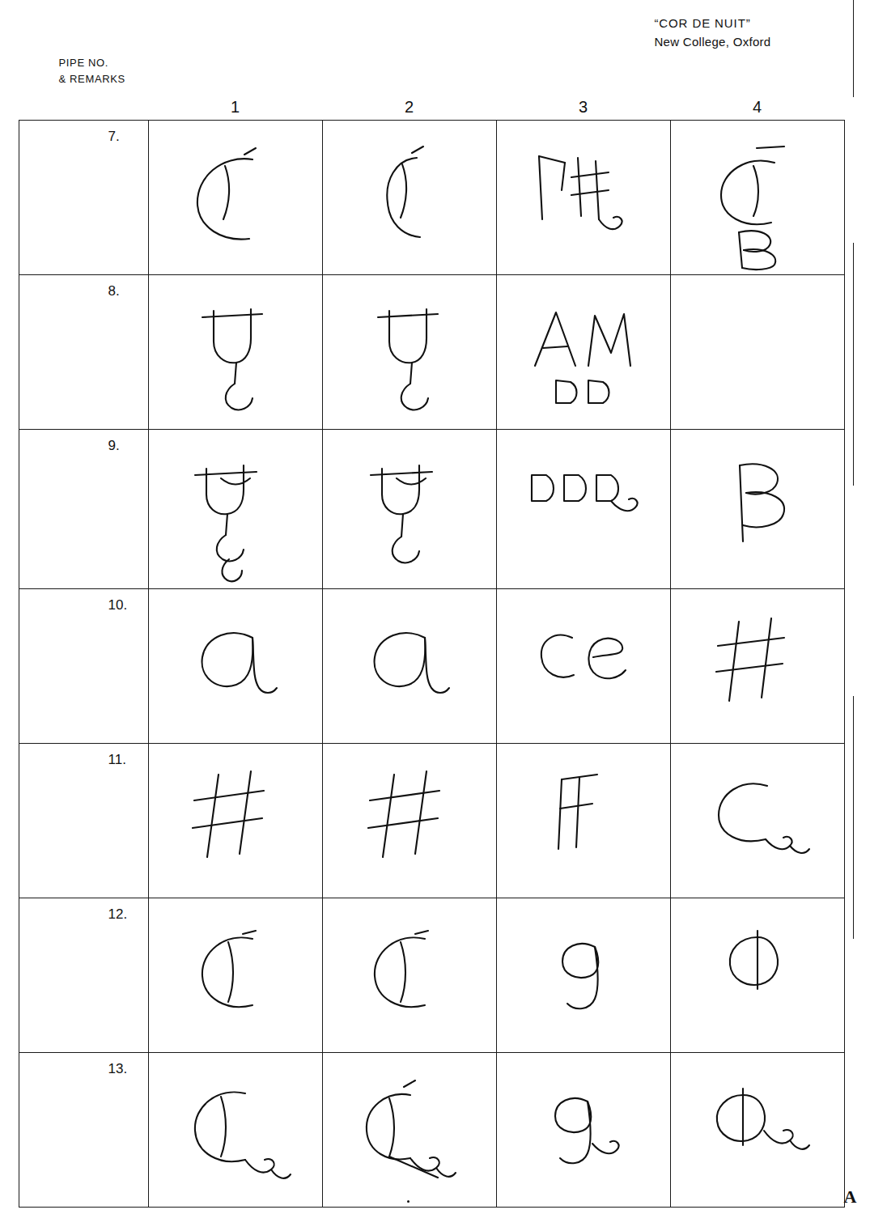“Cor de Nuit”
New College, Oxford
Pipe No.
& Remarks
| | 1 | 2 | 3 | 4 |
| --- | --- | --- | --- | --- |
| 7. | | | | |
| 8. | | | | |
| 9. | | | | |
| 10. | | | | |
| 11. | | | | |
| 12. | | | | |
| 13. | | | | |
A